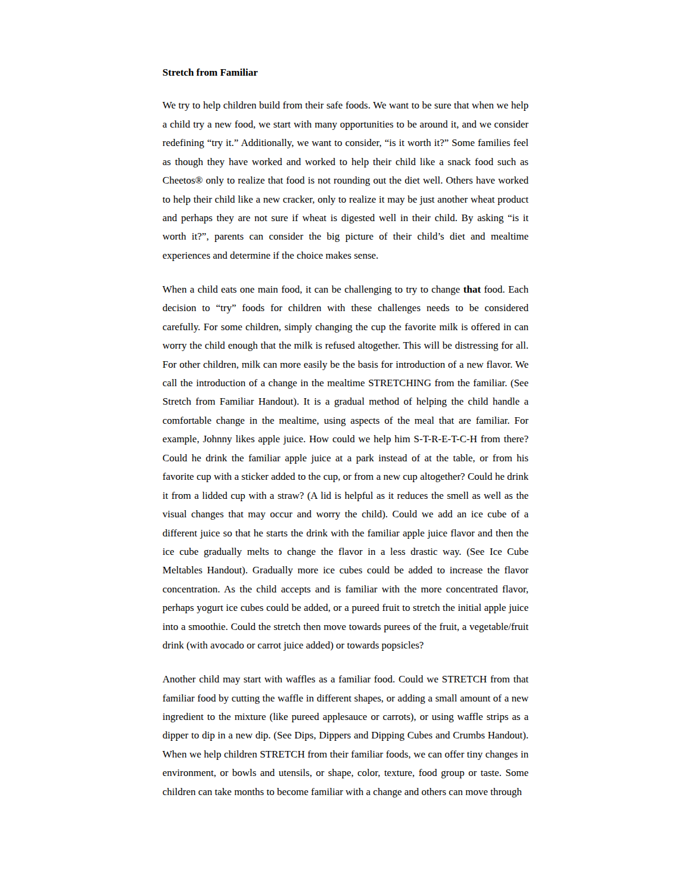Stretch from Familiar
We try to help children build from their safe foods. We want to be sure that when we help a child try a new food, we start with many opportunities to be around it, and we consider redefining “try it.” Additionally, we want to consider, “is it worth it?” Some families feel as though they have worked and worked to help their child like a snack food such as Cheetos® only to realize that food is not rounding out the diet well. Others have worked to help their child like a new cracker, only to realize it may be just another wheat product and perhaps they are not sure if wheat is digested well in their child. By asking “is it worth it?”, parents can consider the big picture of their child’s diet and mealtime experiences and determine if the choice makes sense.
When a child eats one main food, it can be challenging to try to change that food. Each decision to “try” foods for children with these challenges needs to be considered carefully. For some children, simply changing the cup the favorite milk is offered in can worry the child enough that the milk is refused altogether. This will be distressing for all. For other children, milk can more easily be the basis for introduction of a new flavor. We call the introduction of a change in the mealtime STRETCHING from the familiar. (See Stretch from Familiar Handout). It is a gradual method of helping the child handle a comfortable change in the mealtime, using aspects of the meal that are familiar. For example, Johnny likes apple juice. How could we help him S-T-R-E-T-C-H from there? Could he drink the familiar apple juice at a park instead of at the table, or from his favorite cup with a sticker added to the cup, or from a new cup altogether? Could he drink it from a lidded cup with a straw? (A lid is helpful as it reduces the smell as well as the visual changes that may occur and worry the child). Could we add an ice cube of a different juice so that he starts the drink with the familiar apple juice flavor and then the ice cube gradually melts to change the flavor in a less drastic way. (See Ice Cube Meltables Handout). Gradually more ice cubes could be added to increase the flavor concentration. As the child accepts and is familiar with the more concentrated flavor, perhaps yogurt ice cubes could be added, or a pureed fruit to stretch the initial apple juice into a smoothie. Could the stretch then move towards purees of the fruit, a vegetable/fruit drink (with avocado or carrot juice added) or towards popsicles?
Another child may start with waffles as a familiar food. Could we STRETCH from that familiar food by cutting the waffle in different shapes, or adding a small amount of a new ingredient to the mixture (like pureed applesauce or carrots), or using waffle strips as a dipper to dip in a new dip. (See Dips, Dippers and Dipping Cubes and Crumbs Handout). When we help children STRETCH from their familiar foods, we can offer tiny changes in environment, or bowls and utensils, or shape, color, texture, food group or taste. Some children can take months to become familiar with a change and others can move through